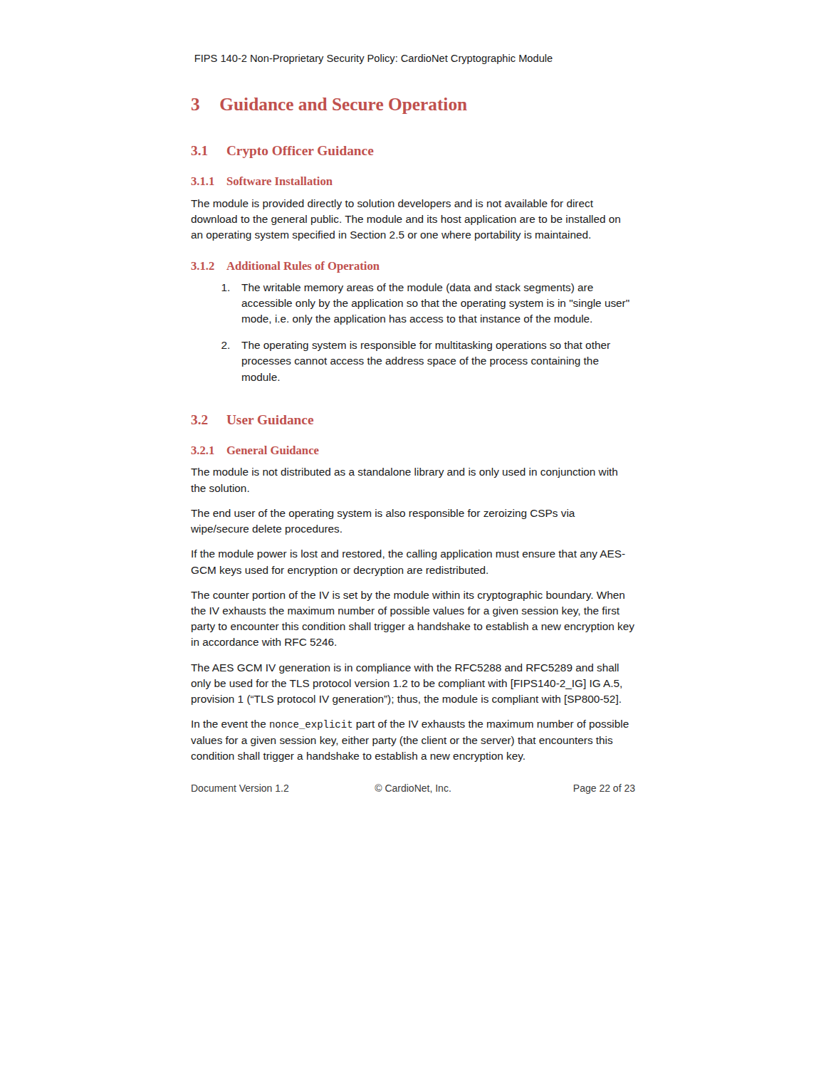FIPS 140-2 Non-Proprietary Security Policy: CardioNet Cryptographic Module
3 Guidance and Secure Operation
3.1 Crypto Officer Guidance
3.1.1 Software Installation
The module is provided directly to solution developers and is not available for direct download to the general public. The module and its host application are to be installed on an operating system specified in Section 2.5 or one where portability is maintained.
3.1.2 Additional Rules of Operation
The writable memory areas of the module (data and stack segments) are accessible only by the application so that the operating system is in "single user" mode, i.e. only the application has access to that instance of the module.
The operating system is responsible for multitasking operations so that other processes cannot access the address space of the process containing the module.
3.2 User Guidance
3.2.1 General Guidance
The module is not distributed as a standalone library and is only used in conjunction with the solution.
The end user of the operating system is also responsible for zeroizing CSPs via wipe/secure delete procedures.
If the module power is lost and restored, the calling application must ensure that any AES-GCM keys used for encryption or decryption are redistributed.
The counter portion of the IV is set by the module within its cryptographic boundary. When the IV exhausts the maximum number of possible values for a given session key, the first party to encounter this condition shall trigger a handshake to establish a new encryption key in accordance with RFC 5246.
The AES GCM IV generation is in compliance with the RFC5288 and RFC5289 and shall only be used for the TLS protocol version 1.2 to be compliant with [FIPS140-2_IG] IG A.5, provision 1 (“TLS protocol IV generation”); thus, the module is compliant with [SP800-52].
In the event the nonce_explicit part of the IV exhausts the maximum number of possible values for a given session key, either party (the client or the server) that encounters this condition shall trigger a handshake to establish a new encryption key.
Document Version 1.2
© CardioNet, Inc.
Page 22 of 23